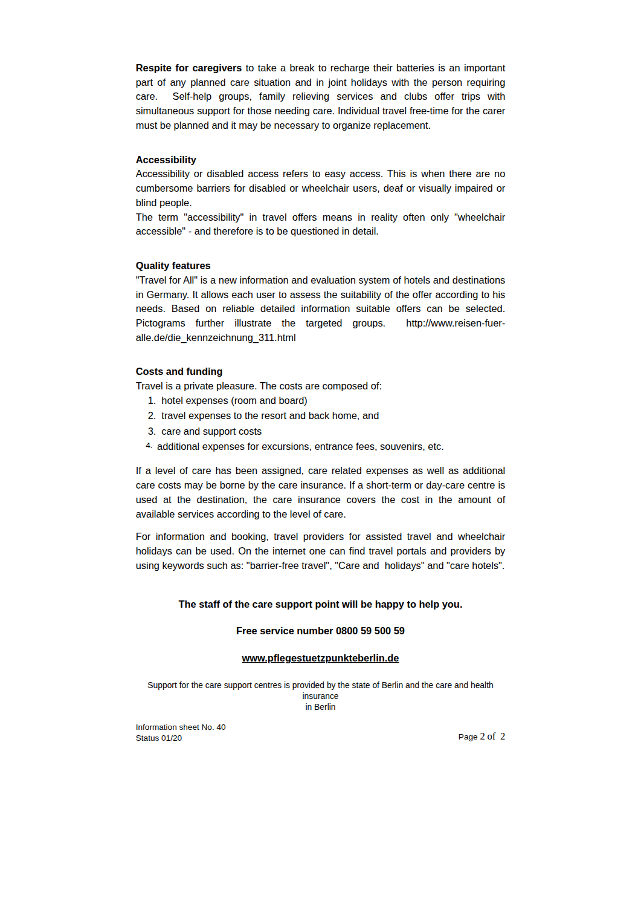Respite for caregivers to take a break to recharge their batteries is an important part of any planned care situation and in joint holidays with the person requiring care. Self-help groups, family relieving services and clubs offer trips with simultaneous support for those needing care. Individual travel free-time for the carer must be planned and it may be necessary to organize replacement.
Accessibility
Accessibility or disabled access refers to easy access. This is when there are no cumbersome barriers for disabled or wheelchair users, deaf or visually impaired or blind people.
The term "accessibility" in travel offers means in reality often only "wheelchair accessible" - and therefore is to be questioned in detail.
Quality features
"Travel for All" is a new information and evaluation system of hotels and destinations in Germany. It allows each user to assess the suitability of the offer according to his needs. Based on reliable detailed information suitable offers can be selected. Pictograms further illustrate the targeted groups. http://www.reisen-fuer-alle.de/die_kennzeichnung_311.html
Costs and funding
Travel is a private pleasure. The costs are composed of:
1. hotel expenses (room and board)
2. travel expenses to the resort and back home, and
3. care and support costs
4. additional expenses for excursions, entrance fees, souvenirs, etc.
If a level of care has been assigned, care related expenses as well as additional care costs may be borne by the care insurance. If a short-term or day-care centre is used at the destination, the care insurance covers the cost in the amount of available services according to the level of care.
For information and booking, travel providers for assisted travel and wheelchair holidays can be used. On the internet one can find travel portals and providers by using keywords such as: "barrier-free travel", "Care and holidays" and "care hotels".
The staff of the care support point will be happy to help you.
Free service number 0800 59 500 59
www.pflegestuetzpunkteberlin.de
Support for the care support centres is provided by the state of Berlin and the care and health insurance
in Berlin
Information sheet No. 40
Status 01/20
Page 2 of 2